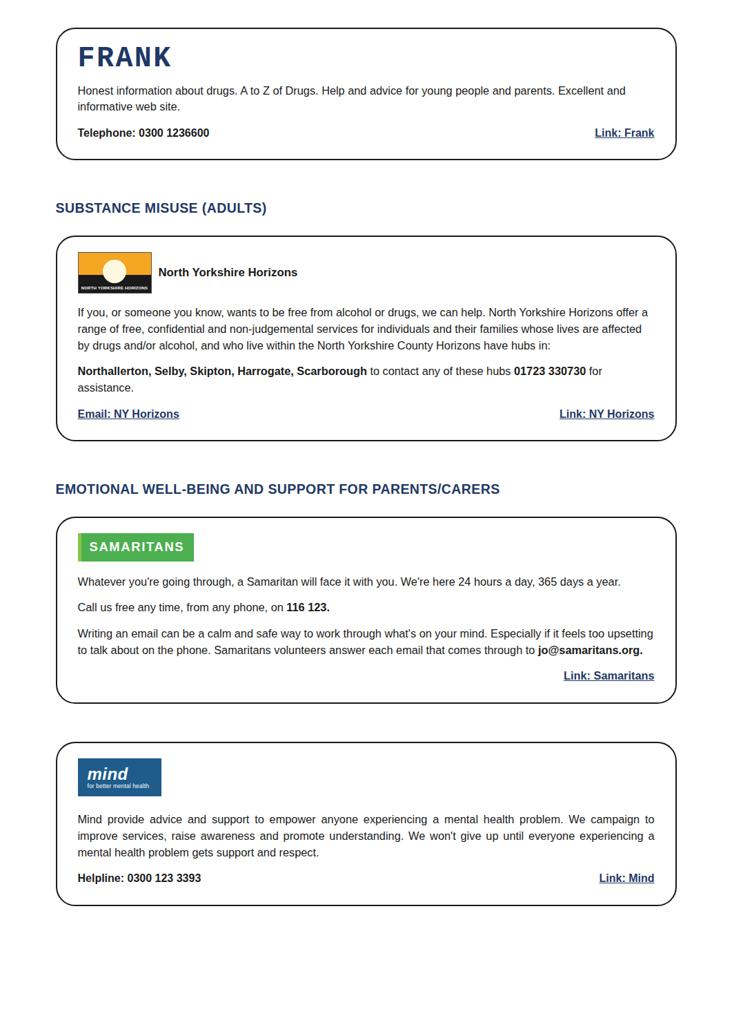FRANK
Honest information about drugs. A to Z of Drugs. Help and advice for young people and parents. Excellent and informative web site.
Telephone: 0300 1236600 Link: Frank
SUBSTANCE MISUSE (ADULTS)
North Yorkshire Horizons
If you, or someone you know, wants to be free from alcohol or drugs, we can help. North Yorkshire Horizons offer a range of free, confidential and non-judgemental services for individuals and their families whose lives are affected by drugs and/or alcohol, and who live within the North Yorkshire County Horizons have hubs in:
Northallerton, Selby, Skipton, Harrogate, Scarborough to contact any of these hubs 01723 330730 for assistance.
Email: NY Horizons Link: NY Horizons
EMOTIONAL WELL-BEING AND SUPPORT FOR PARENTS/CARERS
SAMARITANS
Whatever you're going through, a Samaritan will face it with you. We're here 24 hours a day, 365 days a year.
Call us free any time, from any phone, on 116 123.
Writing an email can be a calm and safe way to work through what's on your mind. Especially if it feels too upsetting to talk about on the phone. Samaritans volunteers answer each email that comes through to jo@samaritans.org.
Link: Samaritans
mind for better mental health
Mind provide advice and support to empower anyone experiencing a mental health problem. We campaign to improve services, raise awareness and promote understanding. We won't give up until everyone experiencing a mental health problem gets support and respect.
Helpline: 0300 123 3393 Link: Mind